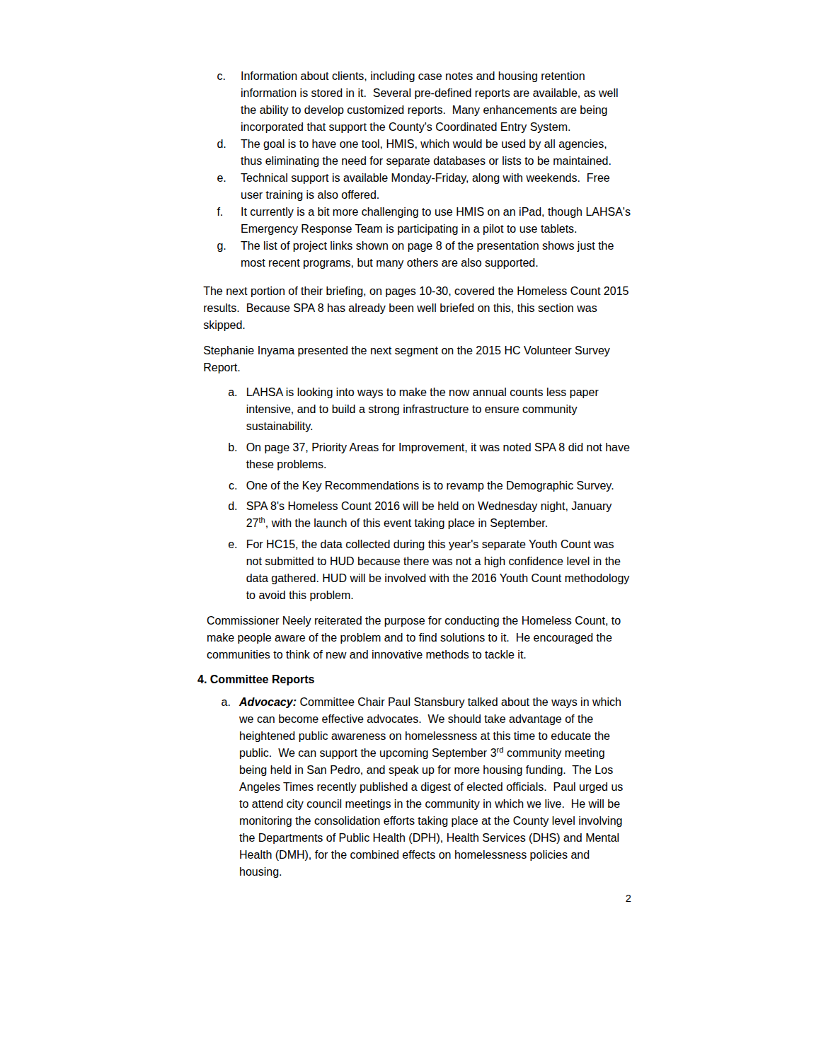Information about clients, including case notes and housing retention information is stored in it. Several pre-defined reports are available, as well the ability to develop customized reports. Many enhancements are being incorporated that support the County's Coordinated Entry System.
The goal is to have one tool, HMIS, which would be used by all agencies, thus eliminating the need for separate databases or lists to be maintained.
Technical support is available Monday-Friday, along with weekends. Free user training is also offered.
It currently is a bit more challenging to use HMIS on an iPad, though LAHSA's Emergency Response Team is participating in a pilot to use tablets.
The list of project links shown on page 8 of the presentation shows just the most recent programs, but many others are also supported.
The next portion of their briefing, on pages 10-30, covered the Homeless Count 2015 results. Because SPA 8 has already been well briefed on this, this section was skipped.
Stephanie Inyama presented the next segment on the 2015 HC Volunteer Survey Report.
LAHSA is looking into ways to make the now annual counts less paper intensive, and to build a strong infrastructure to ensure community sustainability.
On page 37, Priority Areas for Improvement, it was noted SPA 8 did not have these problems.
One of the Key Recommendations is to revamp the Demographic Survey.
SPA 8's Homeless Count 2016 will be held on Wednesday night, January 27th, with the launch of this event taking place in September.
For HC15, the data collected during this year's separate Youth Count was not submitted to HUD because there was not a high confidence level in the data gathered. HUD will be involved with the 2016 Youth Count methodology to avoid this problem.
Commissioner Neely reiterated the purpose for conducting the Homeless Count, to make people aware of the problem and to find solutions to it. He encouraged the communities to think of new and innovative methods to tackle it.
Committee Reports
Advocacy: Committee Chair Paul Stansbury talked about the ways in which we can become effective advocates. We should take advantage of the heightened public awareness on homelessness at this time to educate the public. We can support the upcoming September 3rd community meeting being held in San Pedro, and speak up for more housing funding. The Los Angeles Times recently published a digest of elected officials. Paul urged us to attend city council meetings in the community in which we live. He will be monitoring the consolidation efforts taking place at the County level involving the Departments of Public Health (DPH), Health Services (DHS) and Mental Health (DMH), for the combined effects on homelessness policies and housing.
2